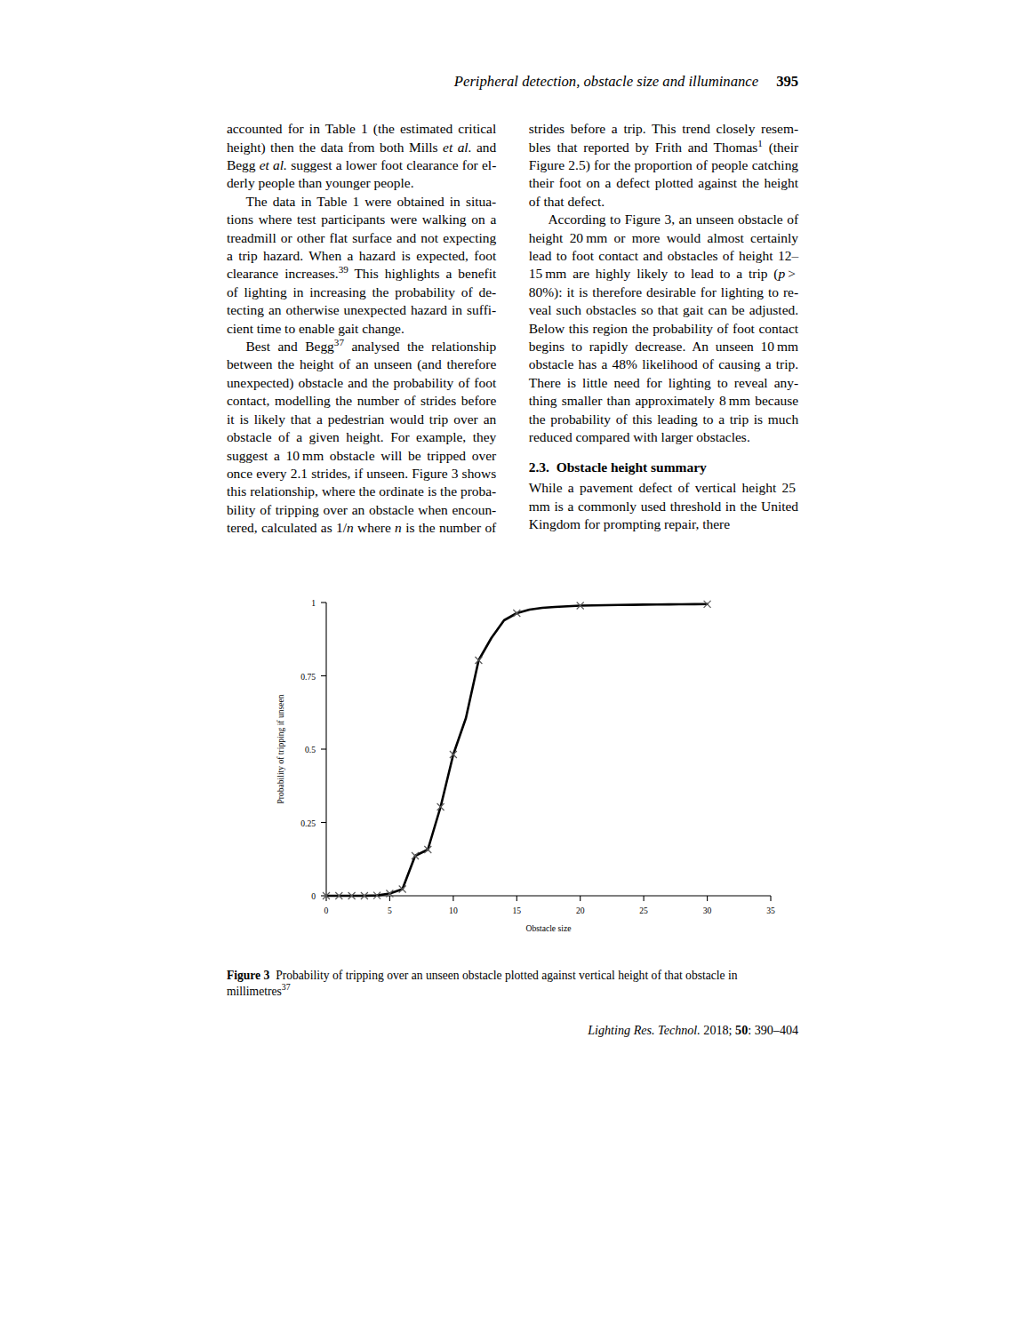Peripheral detection, obstacle size and illuminance 395
accounted for in Table 1 (the estimated critical height) then the data from both Mills et al. and Begg et al. suggest a lower foot clearance for elderly people than younger people.
The data in Table 1 were obtained in situations where test participants were walking on a treadmill or other flat surface and not expecting a trip hazard. When a hazard is expected, foot clearance increases.39 This highlights a benefit of lighting in increasing the probability of detecting an otherwise unexpected hazard in sufficient time to enable gait change.
Best and Begg37 analysed the relationship between the height of an unseen (and therefore unexpected) obstacle and the probability of foot contact, modelling the number of strides before it is likely that a pedestrian would trip over an obstacle of a given height. For example, they suggest a 10 mm obstacle will be tripped over once every 2.1 strides, if unseen. Figure 3 shows this relationship, where the ordinate is the probability of tripping over an obstacle when encountered, calculated as 1/n where n is the number of strides before a trip. This trend closely resembles that reported by Frith and Thomas1 (their Figure 2.5) for the proportion of people catching their foot on a defect plotted against the height of that defect.
According to Figure 3, an unseen obstacle of height 20 mm or more would almost certainly lead to foot contact and obstacles of height 12–15 mm are highly likely to lead to a trip (p > 80%): it is therefore desirable for lighting to reveal such obstacles so that gait can be adjusted. Below this region the probability of foot contact begins to rapidly decrease. An unseen 10 mm obstacle has a 48% likelihood of causing a trip. There is little need for lighting to reveal anything smaller than approximately 8 mm because the probability of this leading to a trip is much reduced compared with larger obstacles.
2.3. Obstacle height summary
While a pavement defect of vertical height 25 mm is a commonly used threshold in the United Kingdom for prompting repair, there
1 0.75 0.5 0.25 0 0 5 10 15 20 25 30 35 Obstacle size Probability of tripping if unseen
Figure 3 Probability of tripping over an unseen obstacle plotted against vertical height of that obstacle in millimetres37
Lighting Res. Technol. 2018; 50: 390–404